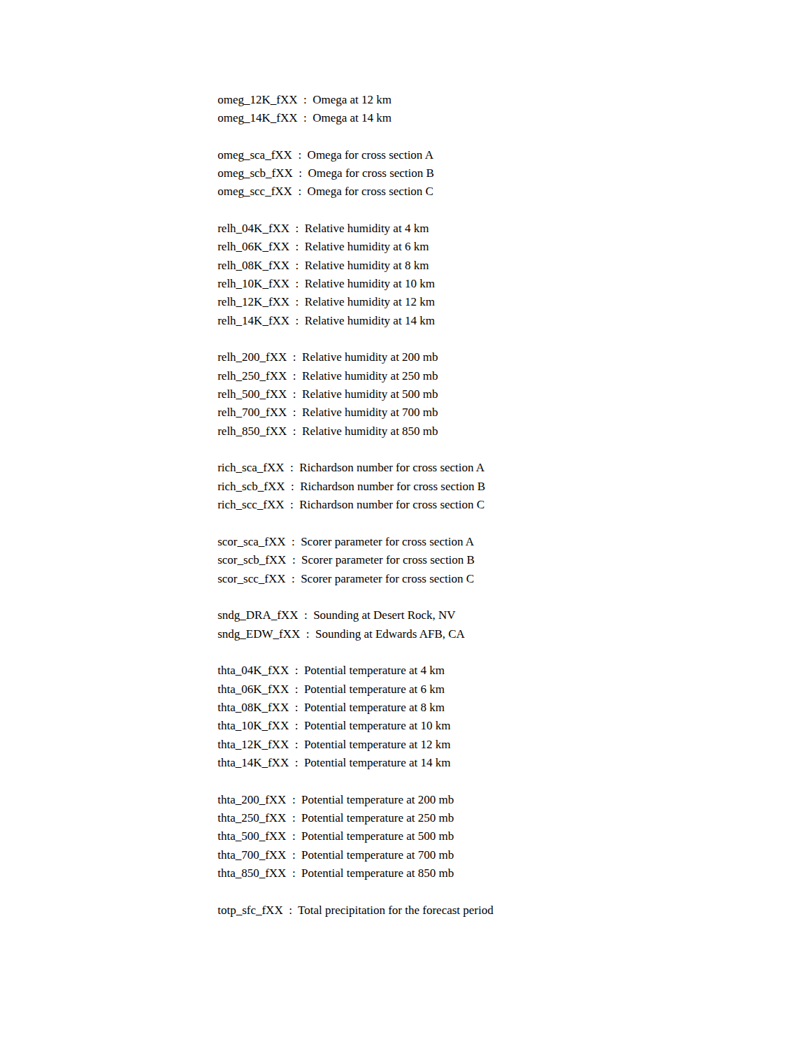omeg_12K_fXX : Omega at 12 km
omeg_14K_fXX : Omega at 14 km
omeg_sca_fXX : Omega for cross section A
omeg_scb_fXX : Omega for cross section B
omeg_scc_fXX : Omega for cross section C
relh_04K_fXX : Relative humidity at 4 km
relh_06K_fXX : Relative humidity at 6 km
relh_08K_fXX : Relative humidity at 8 km
relh_10K_fXX : Relative humidity at 10 km
relh_12K_fXX : Relative humidity at 12 km
relh_14K_fXX : Relative humidity at 14 km
relh_200_fXX : Relative humidity at 200 mb
relh_250_fXX : Relative humidity at 250 mb
relh_500_fXX : Relative humidity at 500 mb
relh_700_fXX : Relative humidity at 700 mb
relh_850_fXX : Relative humidity at 850 mb
rich_sca_fXX : Richardson number for cross section A
rich_scb_fXX : Richardson number for cross section B
rich_scc_fXX : Richardson number for cross section C
scor_sca_fXX : Scorer parameter for cross section A
scor_scb_fXX : Scorer parameter for cross section B
scor_scc_fXX : Scorer parameter for cross section C
sndg_DRA_fXX : Sounding at Desert Rock, NV
sndg_EDW_fXX : Sounding at Edwards AFB, CA
thta_04K_fXX : Potential temperature at 4 km
thta_06K_fXX : Potential temperature at 6 km
thta_08K_fXX : Potential temperature at 8 km
thta_10K_fXX : Potential temperature at 10 km
thta_12K_fXX : Potential temperature at 12 km
thta_14K_fXX : Potential temperature at 14 km
thta_200_fXX : Potential temperature at 200 mb
thta_250_fXX : Potential temperature at 250 mb
thta_500_fXX : Potential temperature at 500 mb
thta_700_fXX : Potential temperature at 700 mb
thta_850_fXX : Potential temperature at 850 mb
totp_sfc_fXX : Total precipitation for the forecast period